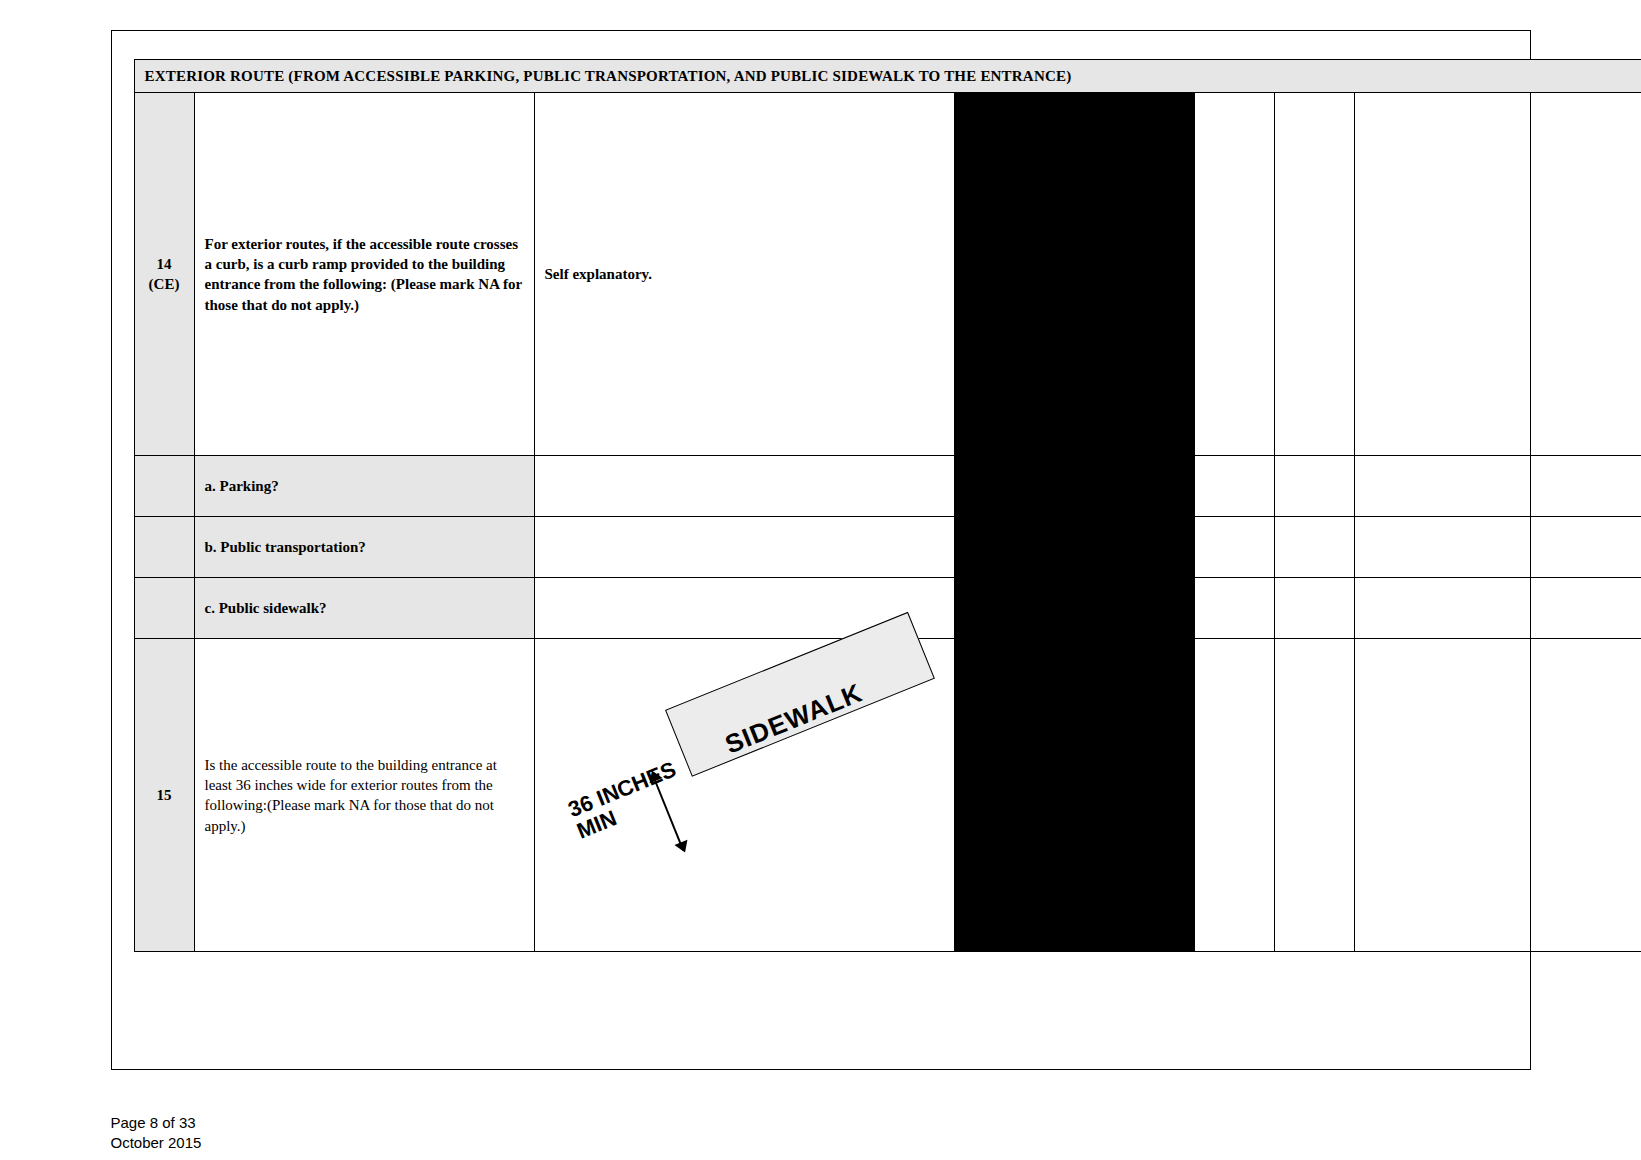| EXTERIOR ROUTE (FROM ACCESSIBLE PARKING, PUBLIC TRANSPORTATION, AND PUBLIC SIDEWALK TO THE ENTRANCE) |
| 14 (CE) | For exterior routes, if the accessible route crosses a curb, is a curb ramp provided to the building entrance from the following: (Please mark NA for those that do not apply.) | Self explanatory. | | | | |
| | a. Parking? | | | | | |
| | b. Public transportation? | | | | | |
| | c. Public sidewalk? | | | | | |
| 15 | Is the accessible route to the building entrance at least 36 inches wide for exterior routes from the following:(Please mark NA for those that do not apply.) | SIDEWALK 36 INCHES MIN | | | | |
Page 8 of 33
October 2015